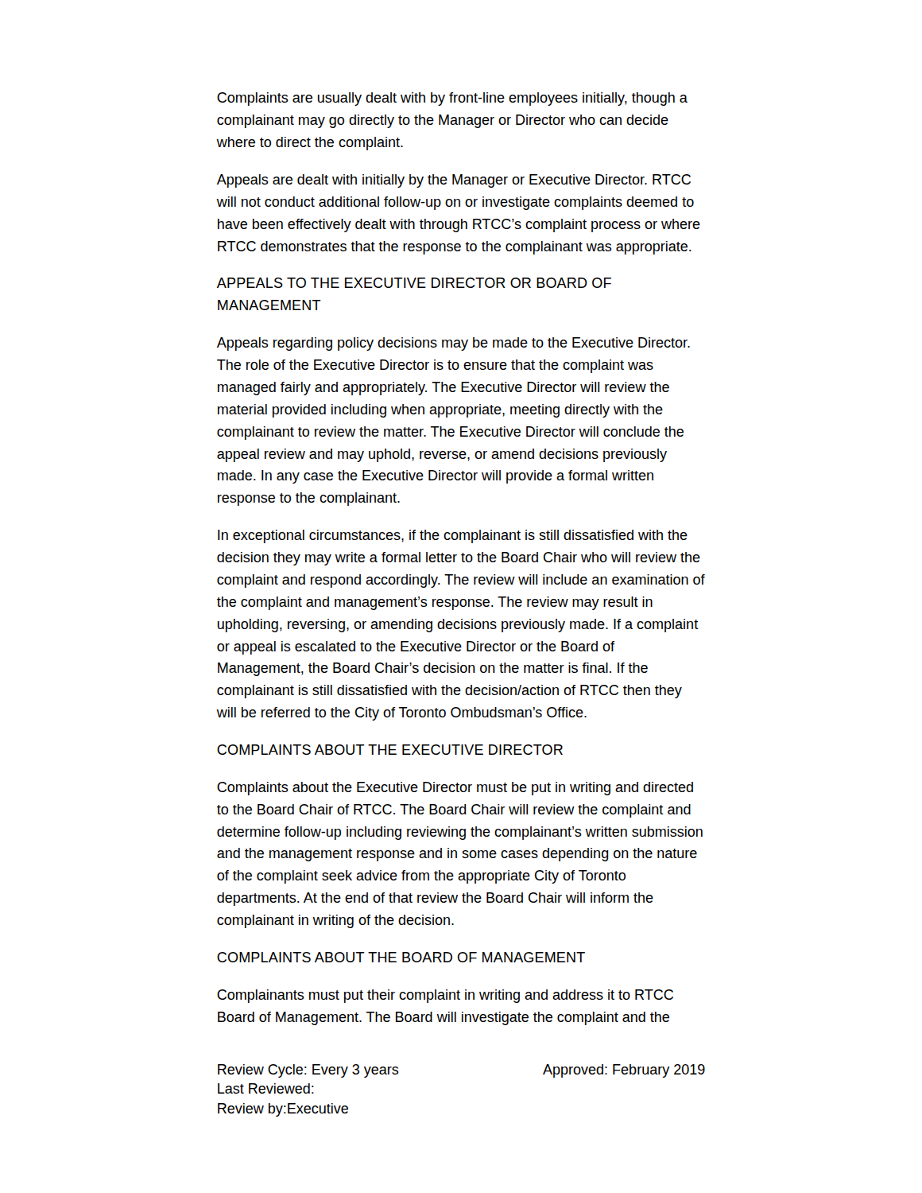Complaints are usually dealt with by front-line employees initially, though a complainant may go directly to the Manager or Director who can decide where to direct the complaint.
Appeals are dealt with initially by the Manager or Executive Director. RTCC will not conduct additional follow-up on or investigate complaints deemed to have been effectively dealt with through RTCC’s complaint process or where RTCC demonstrates that the response to the complainant was appropriate.
APPEALS TO THE EXECUTIVE DIRECTOR OR BOARD OF MANAGEMENT
Appeals regarding policy decisions may be made to the Executive Director. The role of the Executive Director is to ensure that the complaint was managed fairly and appropriately. The Executive Director will review the material provided including when appropriate, meeting directly with the complainant to review the matter. The Executive Director will conclude the appeal review and may uphold, reverse, or amend decisions previously made. In any case the Executive Director will provide a formal written response to the complainant.
In exceptional circumstances, if the complainant is still dissatisfied with the decision they may write a formal letter to the Board Chair who will review the complaint and respond accordingly. The review will include an examination of the complaint and management’s response. The review may result in upholding, reversing, or amending decisions previously made. If a complaint or appeal is escalated to the Executive Director or the Board of Management, the Board Chair’s decision on the matter is final. If the complainant is still dissatisfied with the decision/action of RTCC then they will be referred to the City of Toronto Ombudsman’s Office.
COMPLAINTS ABOUT THE EXECUTIVE DIRECTOR
Complaints about the Executive Director must be put in writing and directed to the Board Chair of RTCC. The Board Chair will review the complaint and determine follow-up including reviewing the complainant’s written submission and the management response and in some cases depending on the nature of the complaint seek advice from the appropriate City of Toronto departments. At the end of that review the Board Chair will inform the complainant in writing of the decision.
COMPLAINTS ABOUT THE BOARD OF MANAGEMENT
Complainants must put their complaint in writing and address it to RTCC Board of Management. The Board will investigate the complaint and the
Review Cycle: Every 3 years Last Reviewed: Review by:Executive
Approved: February 2019